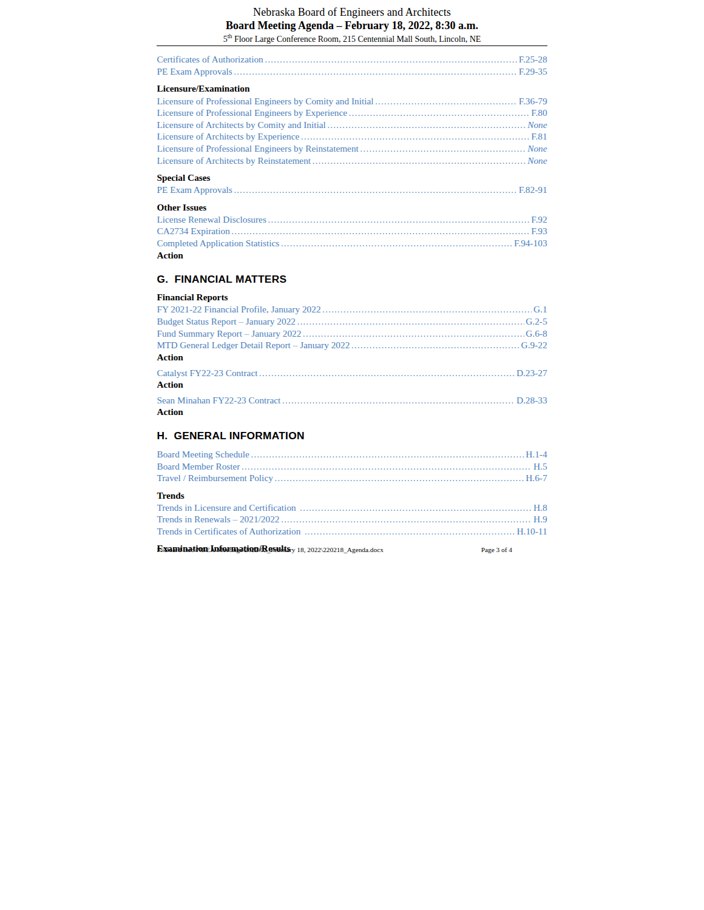Nebraska Board of Engineers and Architects
Board Meeting Agenda – February 18, 2022, 8:30 a.m.
5th Floor Large Conference Room, 215 Centennial Mall South, Lincoln, NE
Certificates of Authorization ........................................................................................................................................................... F.25-28
PE Exam Approvals ......................................................................................................................................................................... F.29-35
Licensure/Examination
Licensure of Professional Engineers by Comity and Initial ................................................................................. F.36-79
Licensure of Professional Engineers by Experience ............................................................................................. F.80
Licensure of Architects by Comity and Initial ....................................................................................................... None
Licensure of Architects by Experience ......................................................................................................................... F.81
Licensure of Professional Engineers by Reinstatement ....................................................................................... None
Licensure of Architects by Reinstatement ................................................................................................................. None
Special Cases
PE Exam Approvals ......................................................................................................................................................................... F.82-91
Other Issues
License Renewal Disclosures ............................................................................................................................................. F.92
CA2734 Expiration ......................................................................................................................................................................... F.93
Completed Application Statistics ..................................................................................................................................... F.94-103
Action
G. FINANCIAL MATTERS
Financial Reports
FY 2021-22 Financial Profile, January 2022 ......................................................................................................................... G.1
Budget Status Report – January 2022 ......................................................................................................................... G.2-5
Fund Summary Report – January 2022 ....................................................................................................................... G.6-8
MTD General Ledger Detail Report – January 2022 ......................................................................................................... G.9-22
Action
Catalyst FY22-23 Contract ............................................................................................................................................. D.23-27
Action
Sean Minahan FY22-23 Contract ..................................................................................................................................... D.28-33
Action
H. GENERAL INFORMATION
Board Meeting Schedule ..................................................................................................................................................... H.1-4
Board Member Roster ......................................................................................................................................................... H.5
Travel / Reimbursement Policy ......................................................................................................................................... H.6-7
Trends
Trends in Licensure and Certification ......................................................................................................................... H.8
Trends in Renewals – 2021/2022 ..................................................................................................................................... H.9
Trends in Certificates of Authorization ......................................................................................................................... H.10-11
Examination Information/Results
F:\Board Info\NBEA\Meetings\2022\02_February 18, 2022\220218_Agenda.docx Page 3 of 4